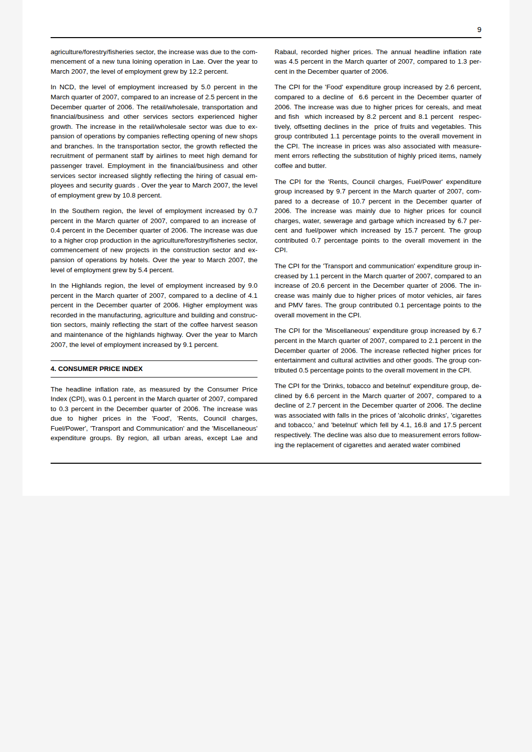9
agriculture/forestry/fisheries sector, the increase was due to the commencement of a new tuna loining operation in Lae. Over the year to March 2007, the level of employment grew by 12.2 percent.
In NCD, the level of employment increased by 5.0 percent in the March quarter of 2007, compared to an increase of 2.5 percent in the December quarter of 2006. The retail/wholesale, transportation and financial/business and other services sectors experienced higher growth. The increase in the retail/wholesale sector was due to expansion of operations by companies reflecting opening of new shops and branches. In the transportation sector, the growth reflected the recruitment of permanent staff by airlines to meet high demand for passenger travel. Employment in the financial/business and other services sector increased slightly reflecting the hiring of casual employees and security guards . Over the year to March 2007, the level of employment grew by 10.8 percent.
In the Southern region, the level of employment increased by 0.7 percent in the March quarter of 2007, compared to an increase of 0.4 percent in the December quarter of 2006. The increase was due to a higher crop production in the agriculture/forestry/fisheries sector, commencement of new projects in the construction sector and expansion of operations by hotels. Over the year to March 2007, the level of employment grew by 5.4 percent.
In the Highlands region, the level of employment increased by 9.0 percent in the March quarter of 2007, compared to a decline of 4.1 percent in the December quarter of 2006. Higher employment was recorded in the manufacturing, agriculture and building and construction sectors, mainly reflecting the start of the coffee harvest season and maintenance of the highlands highway. Over the year to March 2007, the level of employment increased by 9.1 percent.
4. CONSUMER PRICE INDEX
The headline inflation rate, as measured by the Consumer Price Index (CPI), was 0.1 percent in the March quarter of 2007, compared to 0.3 percent in the December quarter of 2006. The increase was due to higher prices in the 'Food', 'Rents, Council charges, Fuel/Power', 'Transport and Communication' and the 'Miscellaneous' expenditure groups. By region, all urban areas, except Lae and Rabaul, recorded higher prices. The annual headline inflation rate was 4.5 percent in the March quarter of 2007, compared to 1.3 percent in the December quarter of 2006.
The CPI for the 'Food' expenditure group increased by 2.6 percent, compared to a decline of 6.6 percent in the December quarter of 2006. The increase was due to higher prices for cereals, and meat and fish which increased by 8.2 percent and 8.1 percent respectively, offsetting declines in the price of fruits and vegetables. This group contributed 1.1 percentage points to the overall movement in the CPI. The increase in prices was also associated with measurement errors reflecting the substitution of highly priced items, namely coffee and butter.
The CPI for the 'Rents, Council charges, Fuel/Power' expenditure group increased by 9.7 percent in the March quarter of 2007, compared to a decrease of 10.7 percent in the December quarter of 2006. The increase was mainly due to higher prices for council charges, water, sewerage and garbage which increased by 6.7 percent and fuel/power which increased by 15.7 percent. The group contributed 0.7 percentage points to the overall movement in the CPI.
The CPI for the 'Transport and communication' expenditure group increased by 1.1 percent in the March quarter of 2007, compared to an increase of 20.6 percent in the December quarter of 2006. The increase was mainly due to higher prices of motor vehicles, air fares and PMV fares. The group contributed 0.1 percentage points to the overall movement in the CPI.
The CPI for the 'Miscellaneous' expenditure group increased by 6.7 percent in the March quarter of 2007, compared to 2.1 percent in the December quarter of 2006. The increase reflected higher prices for entertainment and cultural activities and other goods. The group contributed 0.5 percentage points to the overall movement in the CPI.
The CPI for the 'Drinks, tobacco and betelnut' expenditure group, declined by 6.6 percent in the March quarter of 2007, compared to a decline of 2.7 percent in the December quarter of 2006. The decline was associated with falls in the prices of 'alcoholic drinks', 'cigarettes and tobacco,' and 'betelnut' which fell by 4.1, 16.8 and 17.5 percent respectively. The decline was also due to measurement errors following the replacement of cigarettes and aerated water combined